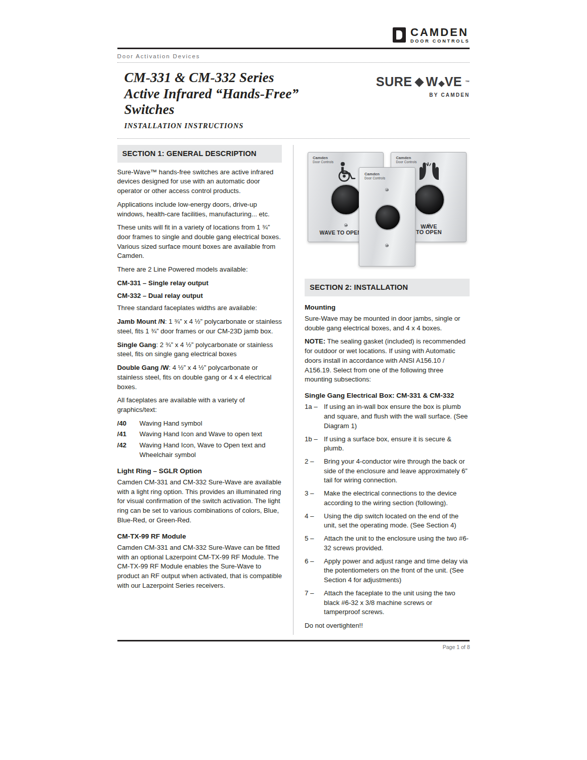CAMDEN DOOR CONTROLS
Door Activation Devices
CM-331 & CM-332 Series
Active Infrared “Hands-Free” Switches
INSTALLATION INSTRUCTIONS
SURE W VE™
BY CAMDEN
Section 1: General Description
Sure-Wave™ hands-free switches are active infrared devices designed for use with an automatic door operator or other access control products.
Applications include low-energy doors, drive-up windows, health-care facilities, manufacturing... etc.
These units will fit in a variety of locations from 1 ¾” door frames to single and double gang electrical boxes. Various sized surface mount boxes are available from Camden.
There are 2 Line Powered models available:
CM-331 – Single relay output
CM-332 – Dual relay output
Three standard faceplates widths are available:
Jamb Mount /N: 1 ¾” x 4 ½” polycarbonate or stainless steel, fits 1 ¾” door frames or our CM-23D jamb box.
Single Gang: 2 ¾” x 4 ½” polycarbonate or stainless steel, fits on single gang electrical boxes
Double Gang /W: 4 ½” x 4 ½” polycarbonate or stainless steel, fits on double gang or 4 x 4 electrical boxes.
All faceplates are available with a variety of graphics/text:
/40 Waving Hand symbol
/41 Waving Hand Icon and Wave to open text
/42 Waving Hand Icon, Wave to Open text and
Wheelchair symbol
Light Ring – SGLR Option
Camden CM-331 and CM-332 Sure-Wave are available with a light ring option. This provides an illuminated ring for visual confirmation of the switch activation. The light ring can be set to various combinations of colors, Blue, Blue-Red, or Green-Red.
CM-TX-99 RF Module
Camden CM-331 and CM-332 Sure-Wave can be fitted with an optional Lazerpoint CM-TX-99 RF Module. The CM-TX-99 RF Module enables the Sure-Wave to product an RF output when activated, that is compatible with our Lazerpoint Series receivers.
Camden Door Controls
WAVE TO OPEN
Camden Door Controls
WAVE
TO OPEN
Camden Door Controls
Section 2: Installation
Mounting
Sure-Wave may be mounted in door jambs, single or double gang electrical boxes, and 4 x 4 boxes.
NOTE: The sealing gasket (included) is recommended for outdoor or wet locations. If using with Automatic doors install in accordance with ANSI A156.10 / A156.19. Select from one of the following three mounting subsections:
Single Gang Electrical Box: CM-331 & CM-332
1a –If using an in-wall box ensure the box is plumb and square, and flush with the wall surface. (See Diagram 1)
1b –If using a surface box, ensure it is secure & plumb.
2 –Bring your 4-conductor wire through the back or side of the enclosure and leave approximately 6” tail for wiring connection.
3 –Make the electrical connections to the device according to the wiring section (following).
4 –Using the dip switch located on the end of the unit, set the operating mode. (See Section 4)
5 –Attach the unit to the enclosure using the two #6-32 screws provided.
6 –Apply power and adjust range and time delay via the potentiometers on the front of the unit. (See Section 4 for adjustments)
7 –Attach the faceplate to the unit using the two black #6-32 x 3/8 machine screws or tamperproof screws.
Do not overtighten!!
Page 1 of 8